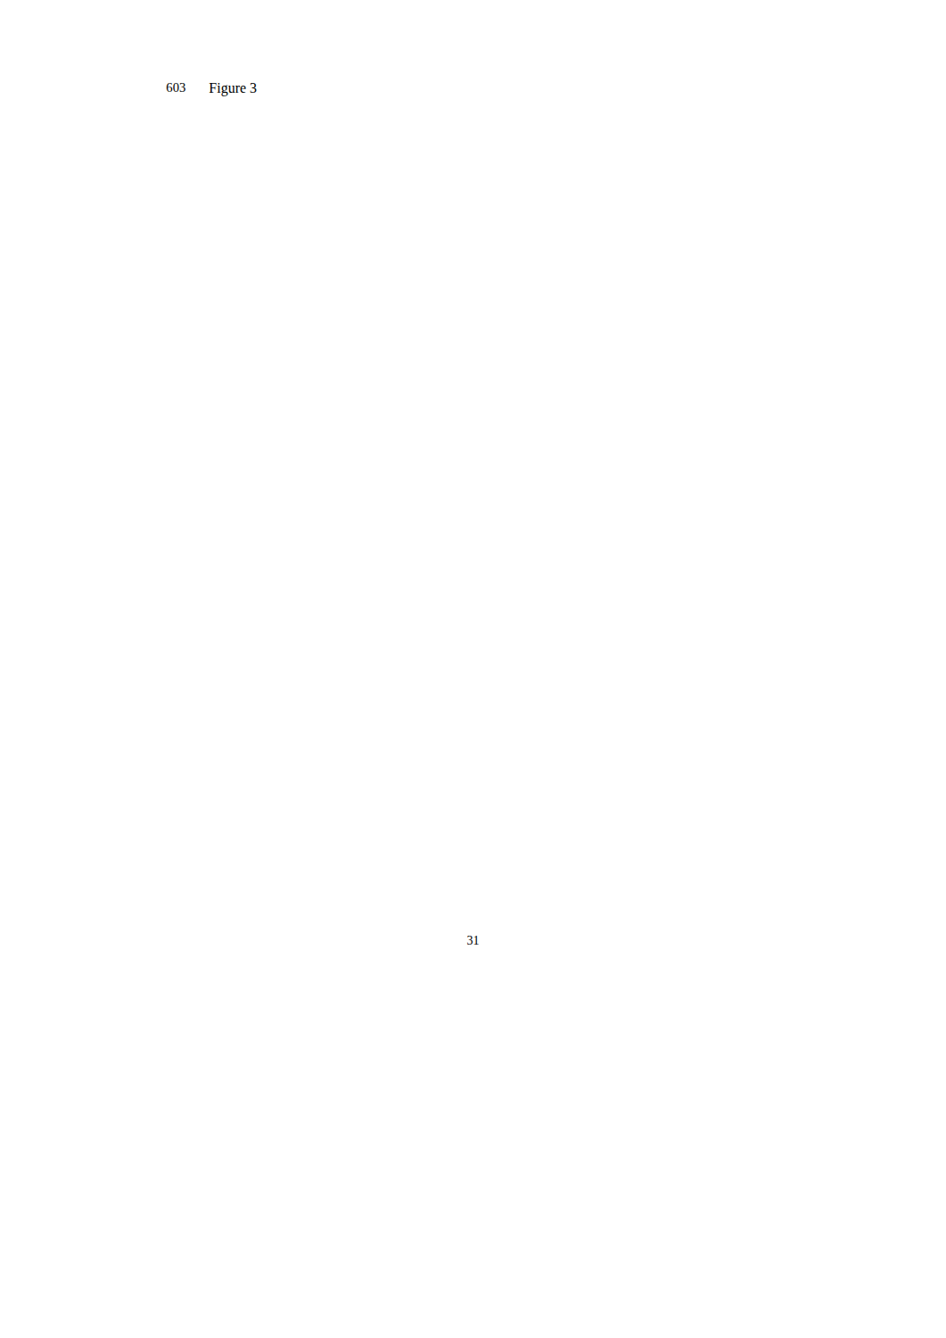603
Figure 3
31